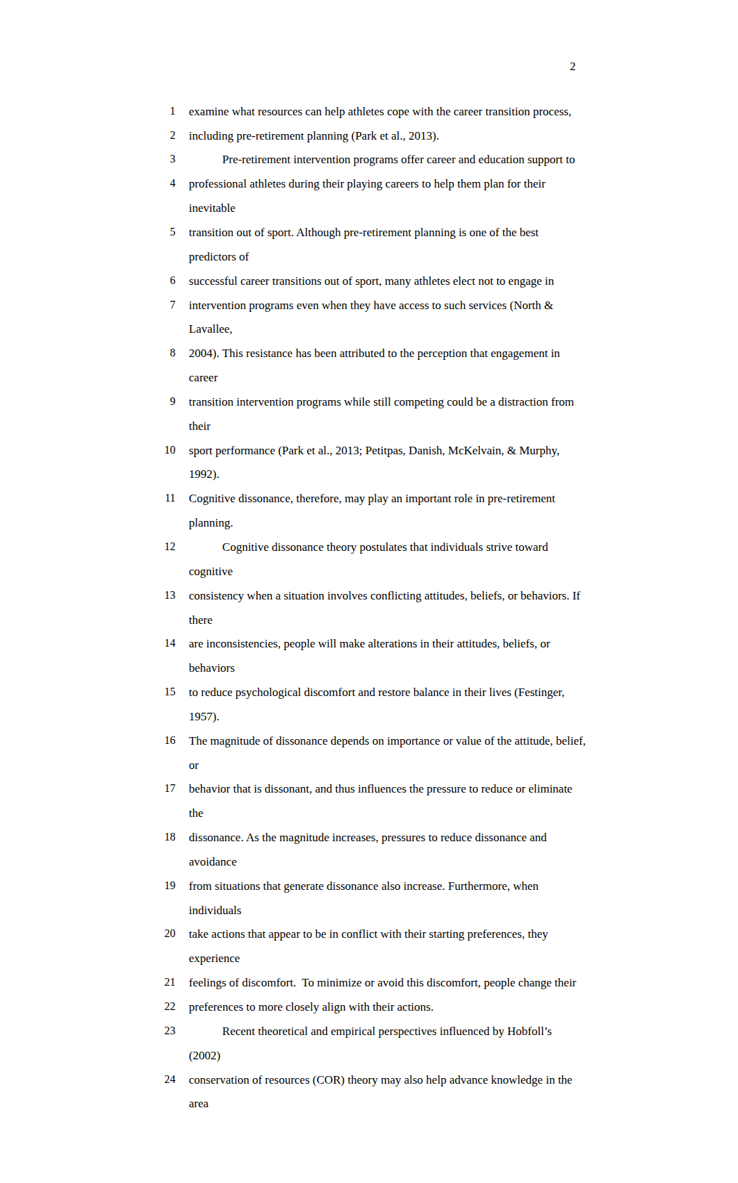2
examine what resources can help athletes cope with the career transition process,
including pre-retirement planning (Park et al., 2013).
Pre-retirement intervention programs offer career and education support to
professional athletes during their playing careers to help them plan for their inevitable
transition out of sport. Although pre-retirement planning is one of the best predictors of
successful career transitions out of sport, many athletes elect not to engage in
intervention programs even when they have access to such services (North & Lavallee,
2004). This resistance has been attributed to the perception that engagement in career
transition intervention programs while still competing could be a distraction from their
sport performance (Park et al., 2013; Petitpas, Danish, McKelvain, & Murphy, 1992).
Cognitive dissonance, therefore, may play an important role in pre-retirement planning.
Cognitive dissonance theory postulates that individuals strive toward cognitive
consistency when a situation involves conflicting attitudes, beliefs, or behaviors. If there
are inconsistencies, people will make alterations in their attitudes, beliefs, or behaviors
to reduce psychological discomfort and restore balance in their lives (Festinger, 1957).
The magnitude of dissonance depends on importance or value of the attitude, belief, or
behavior that is dissonant, and thus influences the pressure to reduce or eliminate the
dissonance. As the magnitude increases, pressures to reduce dissonance and avoidance
from situations that generate dissonance also increase. Furthermore, when individuals
take actions that appear to be in conflict with their starting preferences, they experience
feelings of discomfort. To minimize or avoid this discomfort, people change their
preferences to more closely align with their actions.
Recent theoretical and empirical perspectives influenced by Hobfoll’s (2002)
conservation of resources (COR) theory may also help advance knowledge in the area